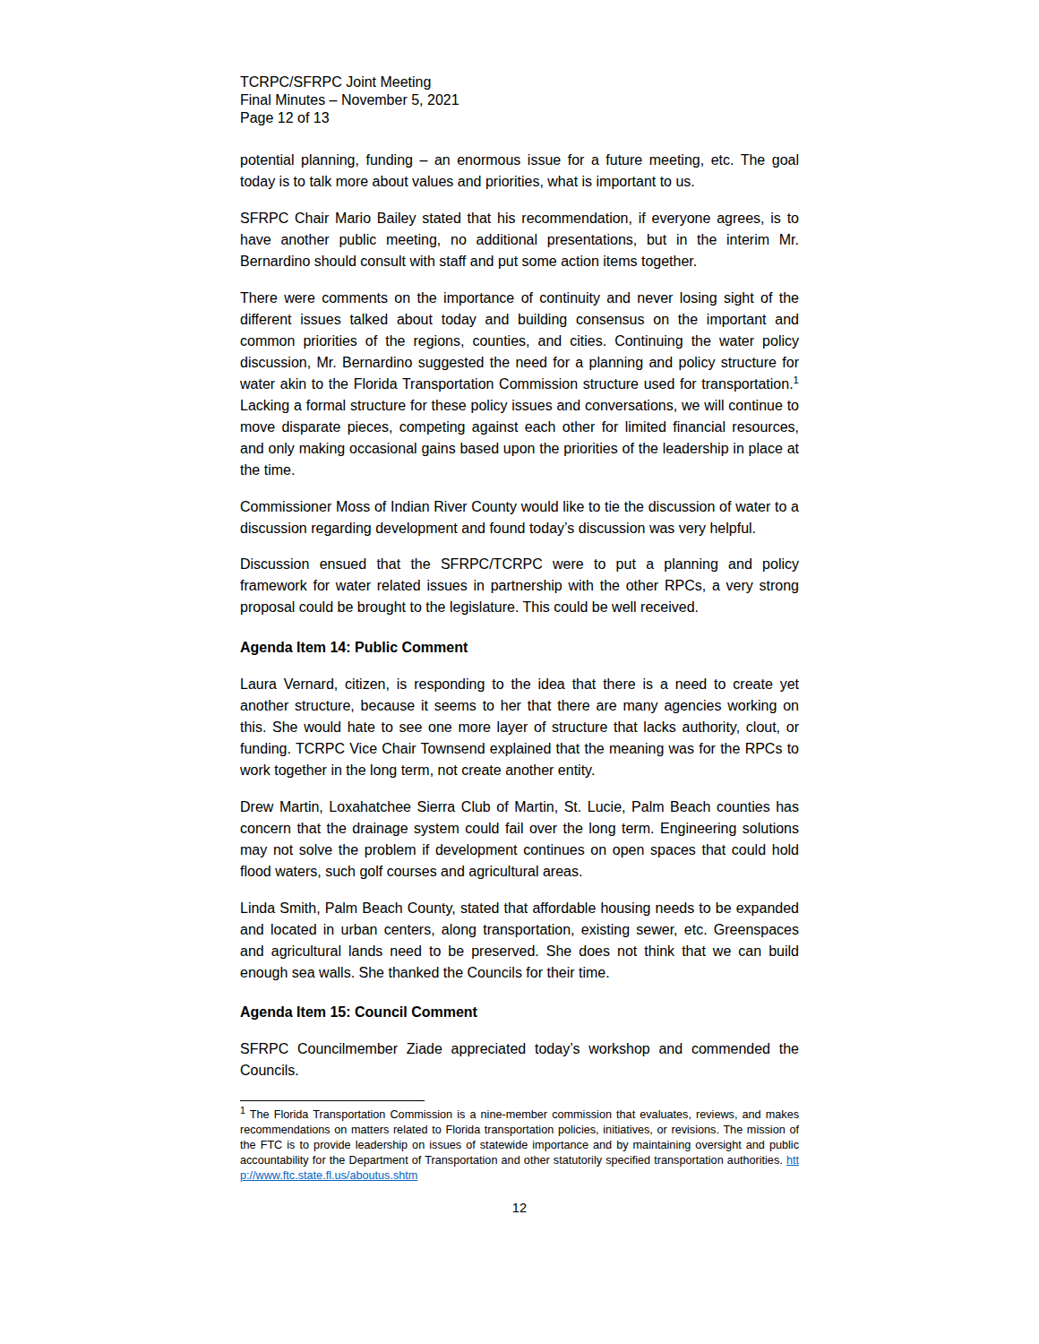TCRPC/SFRPC Joint Meeting
Final Minutes – November 5, 2021
Page 12 of 13
potential planning, funding – an enormous issue for a future meeting, etc. The goal today is to talk more about values and priorities, what is important to us.
SFRPC Chair Mario Bailey stated that his recommendation, if everyone agrees, is to have another public meeting, no additional presentations, but in the interim Mr. Bernardino should consult with staff and put some action items together.
There were comments on the importance of continuity and never losing sight of the different issues talked about today and building consensus on the important and common priorities of the regions, counties, and cities. Continuing the water policy discussion, Mr. Bernardino suggested the need for a planning and policy structure for water akin to the Florida Transportation Commission structure used for transportation.1 Lacking a formal structure for these policy issues and conversations, we will continue to move disparate pieces, competing against each other for limited financial resources, and only making occasional gains based upon the priorities of the leadership in place at the time.
Commissioner Moss of Indian River County would like to tie the discussion of water to a discussion regarding development and found today’s discussion was very helpful.
Discussion ensued that the SFRPC/TCRPC were to put a planning and policy framework for water related issues in partnership with the other RPCs, a very strong proposal could be brought to the legislature. This could be well received.
Agenda Item 14: Public Comment
Laura Vernard, citizen, is responding to the idea that there is a need to create yet another structure, because it seems to her that there are many agencies working on this. She would hate to see one more layer of structure that lacks authority, clout, or funding. TCRPC Vice Chair Townsend explained that the meaning was for the RPCs to work together in the long term, not create another entity.
Drew Martin, Loxahatchee Sierra Club of Martin, St. Lucie, Palm Beach counties has concern that the drainage system could fail over the long term. Engineering solutions may not solve the problem if development continues on open spaces that could hold flood waters, such golf courses and agricultural areas.
Linda Smith, Palm Beach County, stated that affordable housing needs to be expanded and located in urban centers, along transportation, existing sewer, etc. Greenspaces and agricultural lands need to be preserved. She does not think that we can build enough sea walls. She thanked the Councils for their time.
Agenda Item 15: Council Comment
SFRPC Councilmember Ziade appreciated today’s workshop and commended the Councils.
1 The Florida Transportation Commission is a nine-member commission that evaluates, reviews, and makes recommendations on matters related to Florida transportation policies, initiatives, or revisions. The mission of the FTC is to provide leadership on issues of statewide importance and by maintaining oversight and public accountability for the Department of Transportation and other statutorily specified transportation authorities. http://www.ftc.state.fl.us/aboutus.shtm
12